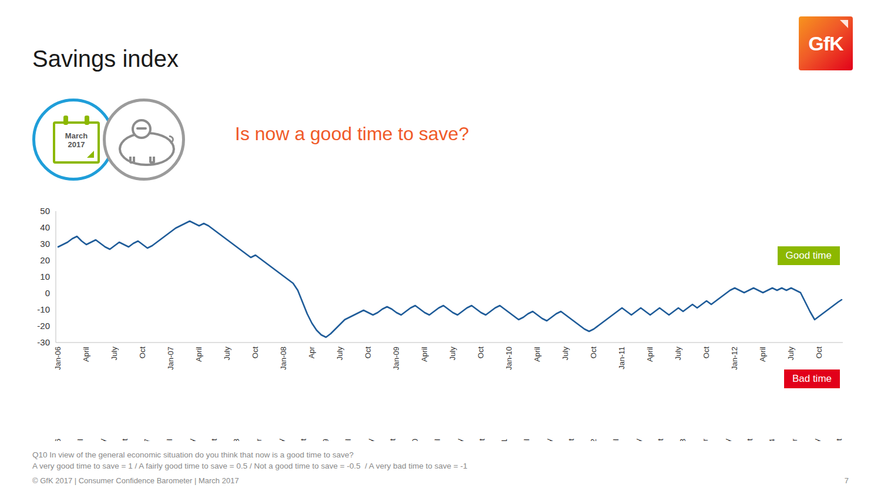GfK
Savings index
March
2017
Is now a good time to save?
Good time
Bad time
50 40 30 20 10 0 -10 -20 -30 Jan-06 April July Oct Jan-07 April July Oct Jan-08 Apr July Oct Jan-09 April July Oct Jan-10 April July Oct Jan-11 April July Oct Jan-12 April July Oct
Jan-06 April July Oct Jan-07 April July Oct Jan-08 Apr July Oct Jan-09 April July Oct Jan-10 April July Oct Jan-11 April July Oct Jan-12 April July Oct Jan-13 Apr July Oct Jan-14 Apr July Oct
Q10 In view of the general economic situation do you think that now is a good time to save?
A very good time to save = 1 / A fairly good time to save = 0.5 / Not a good time to save = -0.5 / A very bad time to save = -1
© GfK 2017 | Consumer Confidence Barometer | March 2017
7